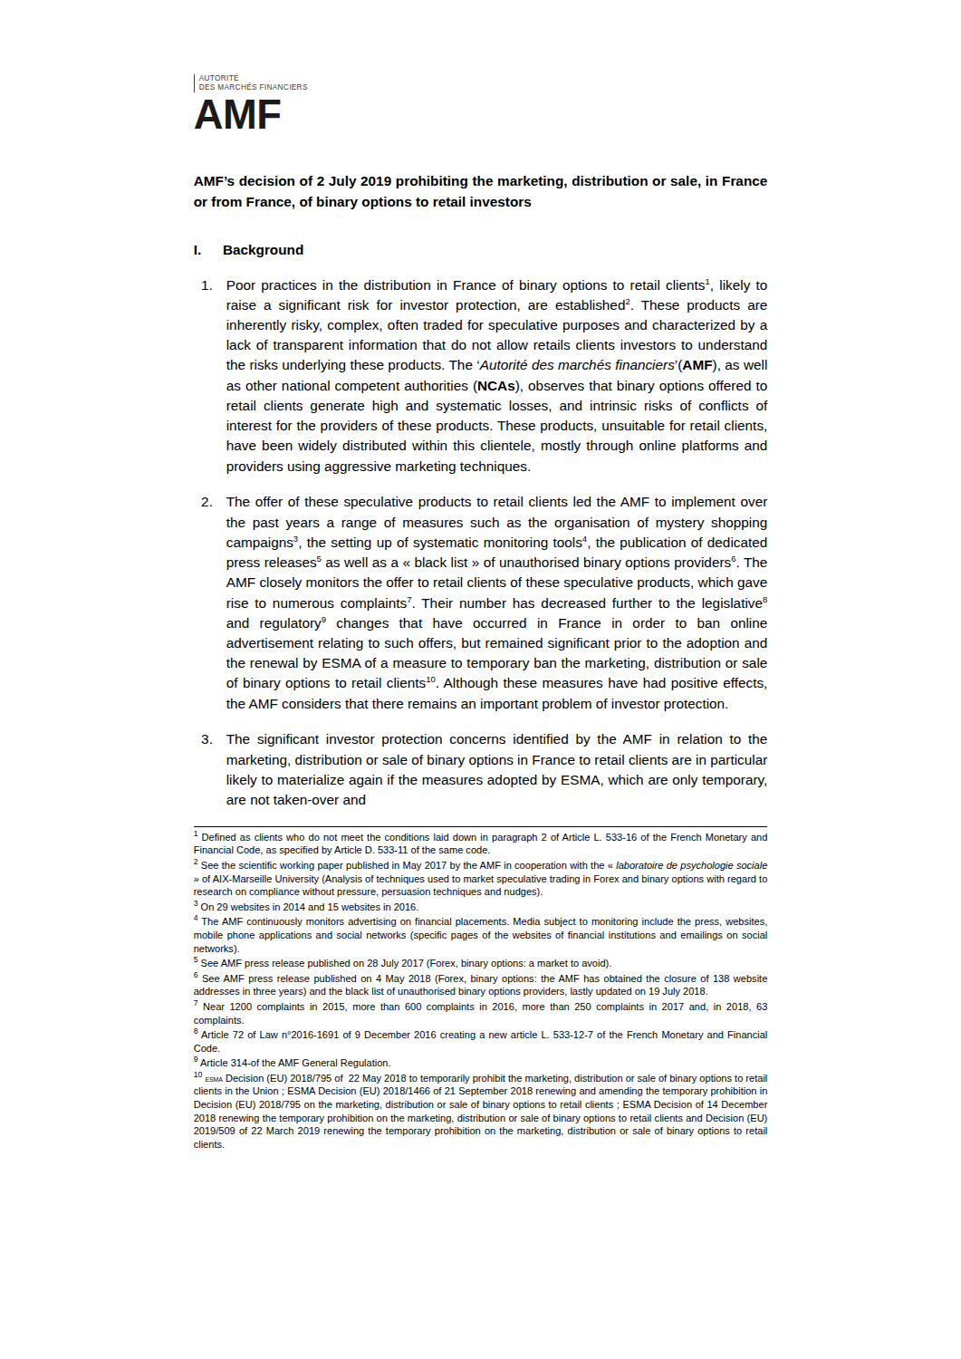AUTORITÉ
DES MARCHÉS FINANCIERS
AMF
AMF’s decision of 2 July 2019 prohibiting the marketing, distribution or sale, in France or from France, of binary options to retail investors
I. Background
Poor practices in the distribution in France of binary options to retail clients1, likely to raise a significant risk for investor protection, are established2. These products are inherently risky, complex, often traded for speculative purposes and characterized by a lack of transparent information that do not allow retails clients investors to understand the risks underlying these products. The ‘Autorité des marchés financiers’(AMF), as well as other national competent authorities (NCAs), observes that binary options offered to retail clients generate high and systematic losses, and intrinsic risks of conflicts of interest for the providers of these products. These products, unsuitable for retail clients, have been widely distributed within this clientele, mostly through online platforms and providers using aggressive marketing techniques.
The offer of these speculative products to retail clients led the AMF to implement over the past years a range of measures such as the organisation of mystery shopping campaigns3, the setting up of systematic monitoring tools4, the publication of dedicated press releases5 as well as a « black list » of unauthorised binary options providers6. The AMF closely monitors the offer to retail clients of these speculative products, which gave rise to numerous complaints7. Their number has decreased further to the legislative8 and regulatory9 changes that have occurred in France in order to ban online advertisement relating to such offers, but remained significant prior to the adoption and the renewal by ESMA of a measure to temporary ban the marketing, distribution or sale of binary options to retail clients10. Although these measures have had positive effects, the AMF considers that there remains an important problem of investor protection.
The significant investor protection concerns identified by the AMF in relation to the marketing, distribution or sale of binary options in France to retail clients are in particular likely to materialize again if the measures adopted by ESMA, which are only temporary, are not taken-over and
1 Defined as clients who do not meet the conditions laid down in paragraph 2 of Article L. 533-16 of the French Monetary and Financial Code, as specified by Article D. 533-11 of the same code.
2 See the scientific working paper published in May 2017 by the AMF in cooperation with the « laboratoire de psychologie sociale » of AIX-Marseille University (Analysis of techniques used to market speculative trading in Forex and binary options with regard to research on compliance without pressure, persuasion techniques and nudges).
3 On 29 websites in 2014 and 15 websites in 2016.
4 The AMF continuously monitors advertising on financial placements. Media subject to monitoring include the press, websites, mobile phone applications and social networks (specific pages of the websites of financial institutions and emailings on social networks).
5 See AMF press release published on 28 July 2017 (Forex, binary options: a market to avoid).
6 See AMF press release published on 4 May 2018 (Forex, binary options: the AMF has obtained the closure of 138 website addresses in three years) and the black list of unauthorised binary options providers, lastly updated on 19 July 2018.
7 Near 1200 complaints in 2015, more than 600 complaints in 2016, more than 250 complaints in 2017 and, in 2018, 63 complaints.
8 Article 72 of Law n°2016-1691 of 9 December 2016 creating a new article L. 533-12-7 of the French Monetary and Financial Code.
9 Article 314-of the AMF General Regulation.
10 ESMA Decision (EU) 2018/795 of 22 May 2018 to temporarily prohibit the marketing, distribution or sale of binary options to retail clients in the Union ; ESMA Decision (EU) 2018/1466 of 21 September 2018 renewing and amending the temporary prohibition in Decision (EU) 2018/795 on the marketing, distribution or sale of binary options to retail clients ; ESMA Decision of 14 December 2018 renewing the temporary prohibition on the marketing, distribution or sale of binary options to retail clients and Decision (EU) 2019/509 of 22 March 2019 renewing the temporary prohibition on the marketing, distribution or sale of binary options to retail clients.